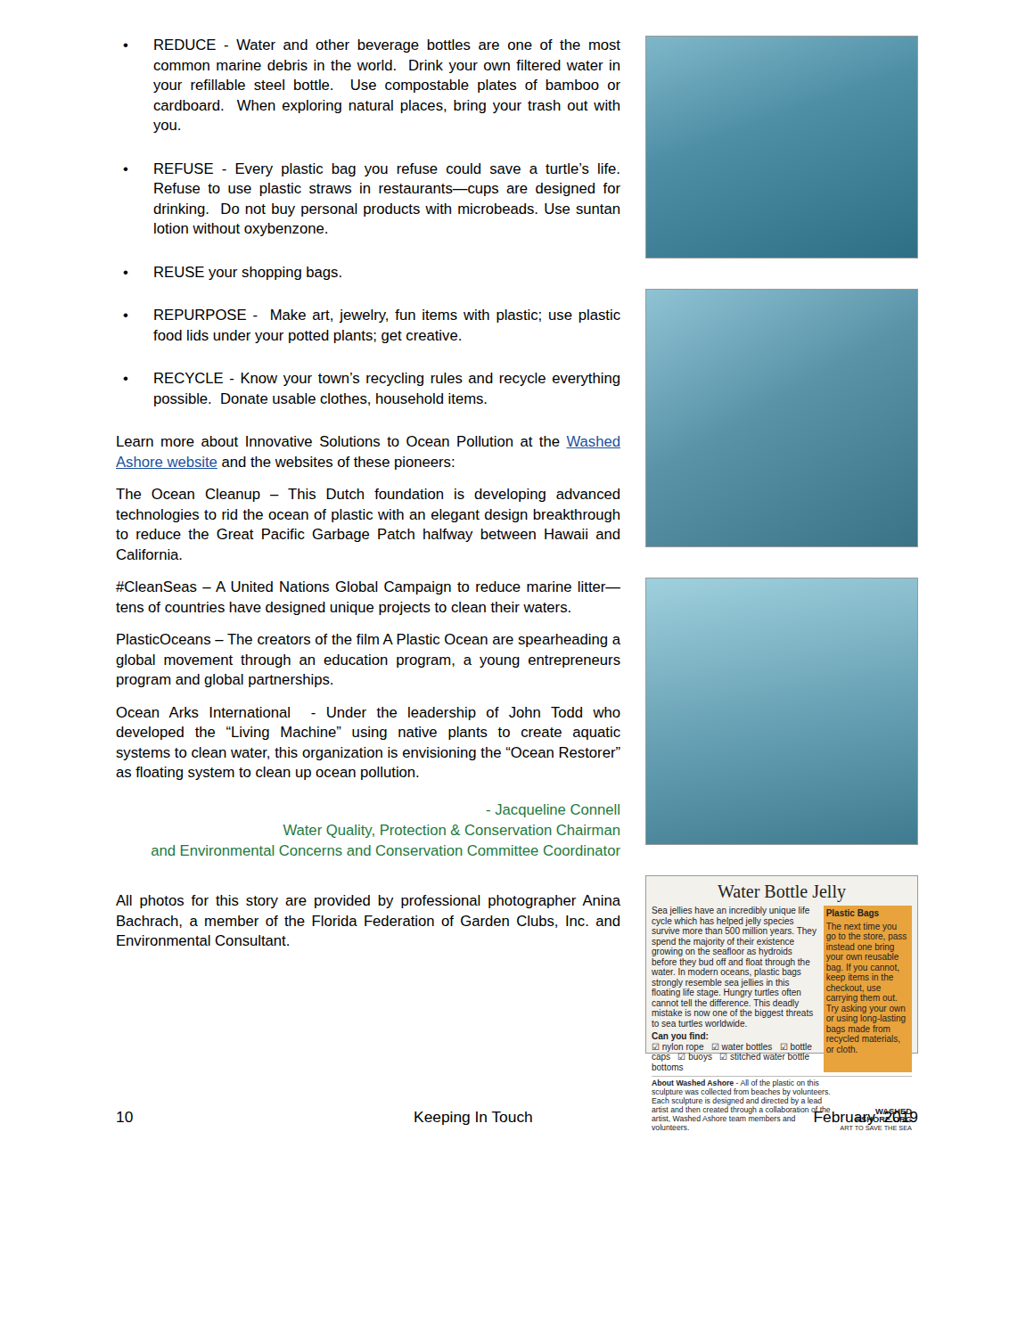REDUCE - Water and other beverage bottles are one of the most common marine debris in the world. Drink your own filtered water in your refillable steel bottle. Use compostable plates of bamboo or cardboard. When exploring natural places, bring your trash out with you.
REFUSE - Every plastic bag you refuse could save a turtle’s life. Refuse to use plastic straws in restaurants—cups are designed for drinking. Do not buy personal products with microbeads. Use suntan lotion without oxybenzone.
REUSE your shopping bags.
REPURPOSE - Make art, jewelry, fun items with plastic; use plastic food lids under your potted plants; get creative.
RECYCLE - Know your town’s recycling rules and recycle everything possible. Donate usable clothes, household items.
Learn more about Innovative Solutions to Ocean Pollution at the Washed Ashore website and the websites of these pioneers:
The Ocean Cleanup – This Dutch foundation is developing advanced technologies to rid the ocean of plastic with an elegant design breakthrough to reduce the Great Pacific Garbage Patch halfway between Hawaii and California.
#CleanSeas – A United Nations Global Campaign to reduce marine litter—tens of countries have designed unique projects to clean their waters.
PlasticOceans – The creators of the film A Plastic Ocean are spearheading a global movement through an education program, a young entrepreneurs program and global partnerships.
Ocean Arks International - Under the leadership of John Todd who developed the “Living Machine” using native plants to create aquatic systems to clean water, this organization is envisioning the “Ocean Restorer” as floating system to clean up ocean pollution.
- Jacqueline Connell Water Quality, Protection & Conservation Chairman and Environmental Concerns and Conservation Committee Coordinator
All photos for this story are provided by professional photographer Anina Bachrach, a member of the Florida Federation of Garden Clubs, Inc. and Environmental Consultant.
Water Bottle Jelly
Sea jellies have an incredibly unique life cycle which has helped jelly species survive more than 500 million years. They spend the majority of their existence growing on the seafloor as hydroids before they bud off and float through the water. In modern oceans, plastic bags strongly resemble sea jellies in this floating life stage. Hungry turtles often cannot tell the difference. This deadly mistake is now one of the biggest threats to sea turtles worldwide.
Can you find:
☑ nylon rope ☑ water bottles ☑ bottle caps ☑ buoys ☑ stitched water bottle bottoms
Plastic Bags
The next time you go to the store, pass instead one bring your own reusable bag. If you cannot, keep items in the checkout, use carrying them out. Try asking your own or using long-lasting bags made from recycled materials, or cloth.
About Washed Ashore - All of the plastic on this sculpture was collected from beaches by volunteers. Each sculpture is designed and directed by a lead artist and then created through a collaboration of the artist, Washed Ashore team members and volunteers.
WASHED
ASHORE.ORG
ART TO SAVE THE SEA
10
Keeping In Touch
February 2019